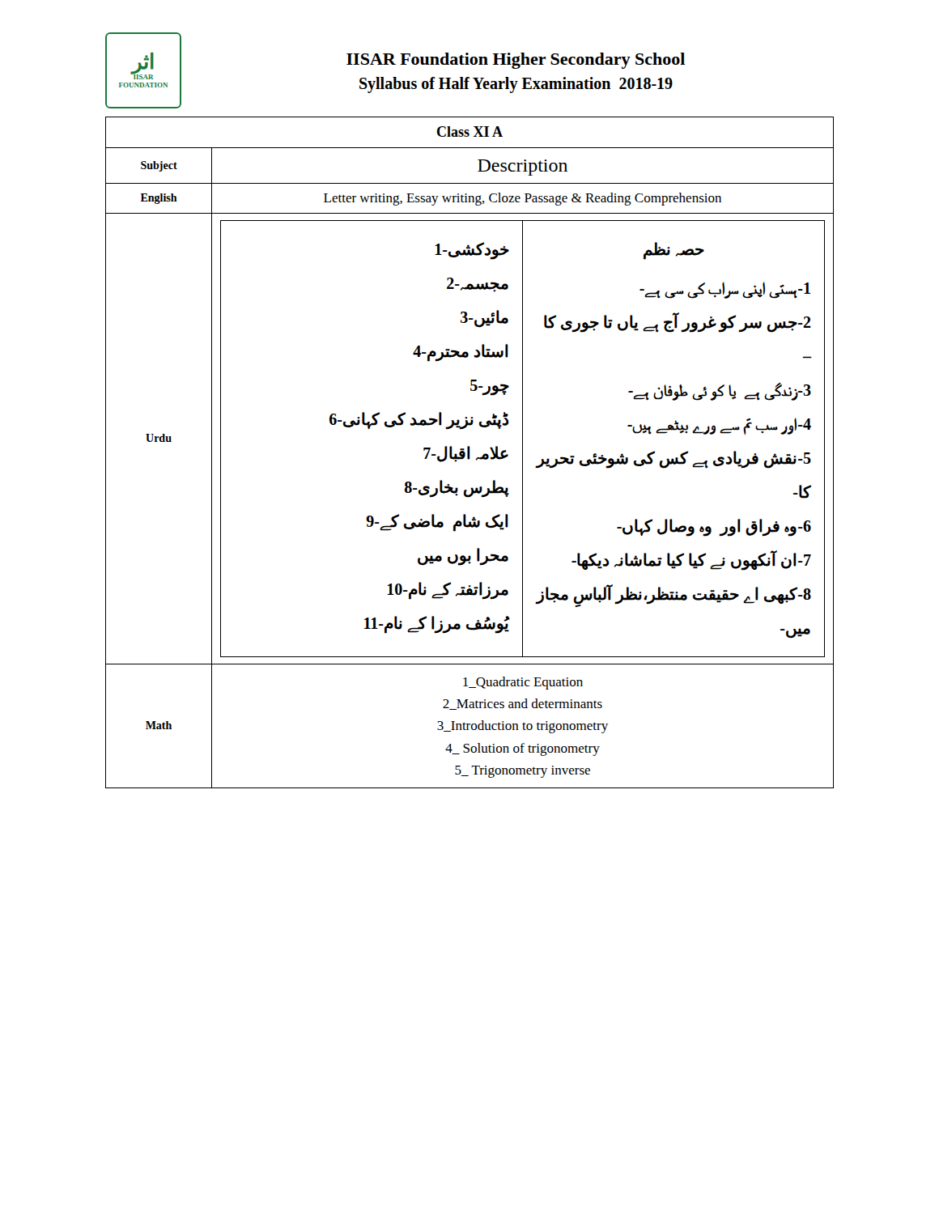اثر IISAR FOUNDATION
IISAR Foundation Higher Secondary School
Syllabus of Half Yearly Examination 2018-19
| Class XI A |
| Subject | Description |
| English | Letter writing, Essay writing, Cloze Passage & Reading Comprehension |
| Urdu | / حصہ نظم 1-ہستی اپنی سراب کی سی ہے- 2-جس سر کو غرور آج ہے یاں تا جوری کا – 3-زندگی ہے یا کو ئی طوفان ہے- 4-اور سب تم سے ورے بیٹھے ہیں- 5-نقش فریادی ہے کس کی شوخئی تحریر کا- 6-وہ فراق اور وہ وصال کہاں- 7-ان آنکھوں نے کیا کیا تماشانہ دیکھا- 8-کبھی اے حقیقت منتظر،نظر آلباسِ مجاز میں- / خودکشی-1 مجسمہ-2 مائیں-3 استاد محترم-4 چور-5 ڈپٹی نزیر احمد کی کہانی-6 علامہ اقبال-7 پطرس بخاری-8 ایک شام ماضی کے-9 محرا بوں میں مرزاتفتہ کے نام-10 یُوسُف مرزا کے نام-11 / |
| Math | 1_Quadratic Equation 2_Matrices and determinants 3_Introduction to trigonometry 4_ Solution of trigonometry 5_ Trigonometry inverse |